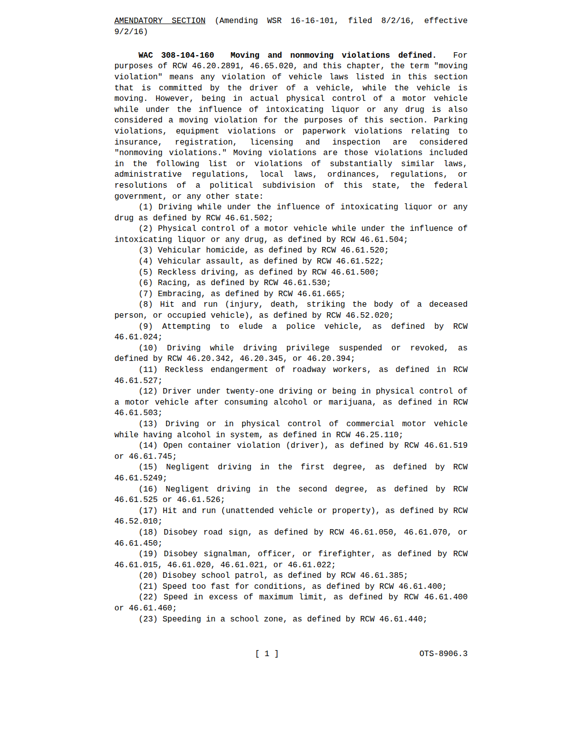AMENDATORY SECTION (Amending WSR 16-16-101, filed 8/2/16, effective 9/2/16)
WAC 308-104-160 Moving and nonmoving violations defined. For purposes of RCW 46.20.2891, 46.65.020, and this chapter, the term "moving violation" means any violation of vehicle laws listed in this section that is committed by the driver of a vehicle, while the vehicle is moving. However, being in actual physical control of a motor vehicle while under the influence of intoxicating liquor or any drug is also considered a moving violation for the purposes of this section. Parking violations, equipment violations or paperwork violations relating to insurance, registration, licensing and inspection are considered "nonmoving violations." Moving violations are those violations included in the following list or violations of substantially similar laws, administrative regulations, local laws, ordinances, regulations, or resolutions of a political subdivision of this state, the federal government, or any other state:
(1) Driving while under the influence of intoxicating liquor or any drug as defined by RCW 46.61.502;
(2) Physical control of a motor vehicle while under the influence of intoxicating liquor or any drug, as defined by RCW 46.61.504;
(3) Vehicular homicide, as defined by RCW 46.61.520;
(4) Vehicular assault, as defined by RCW 46.61.522;
(5) Reckless driving, as defined by RCW 46.61.500;
(6) Racing, as defined by RCW 46.61.530;
(7) Embracing, as defined by RCW 46.61.665;
(8) Hit and run (injury, death, striking the body of a deceased person, or occupied vehicle), as defined by RCW 46.52.020;
(9) Attempting to elude a police vehicle, as defined by RCW 46.61.024;
(10) Driving while driving privilege suspended or revoked, as defined by RCW 46.20.342, 46.20.345, or 46.20.394;
(11) Reckless endangerment of roadway workers, as defined in RCW 46.61.527;
(12) Driver under twenty-one driving or being in physical control of a motor vehicle after consuming alcohol or marijuana, as defined in RCW 46.61.503;
(13) Driving or in physical control of commercial motor vehicle while having alcohol in system, as defined in RCW 46.25.110;
(14) Open container violation (driver), as defined by RCW 46.61.519 or 46.61.745;
(15) Negligent driving in the first degree, as defined by RCW 46.61.5249;
(16) Negligent driving in the second degree, as defined by RCW 46.61.525 or 46.61.526;
(17) Hit and run (unattended vehicle or property), as defined by RCW 46.52.010;
(18) Disobey road sign, as defined by RCW 46.61.050, 46.61.070, or 46.61.450;
(19) Disobey signalman, officer, or firefighter, as defined by RCW 46.61.015, 46.61.020, 46.61.021, or 46.61.022;
(20) Disobey school patrol, as defined by RCW 46.61.385;
(21) Speed too fast for conditions, as defined by RCW 46.61.400;
(22) Speed in excess of maximum limit, as defined by RCW 46.61.400 or 46.61.460;
(23) Speeding in a school zone, as defined by RCW 46.61.440;
[ 1 ] OTS-8906.3